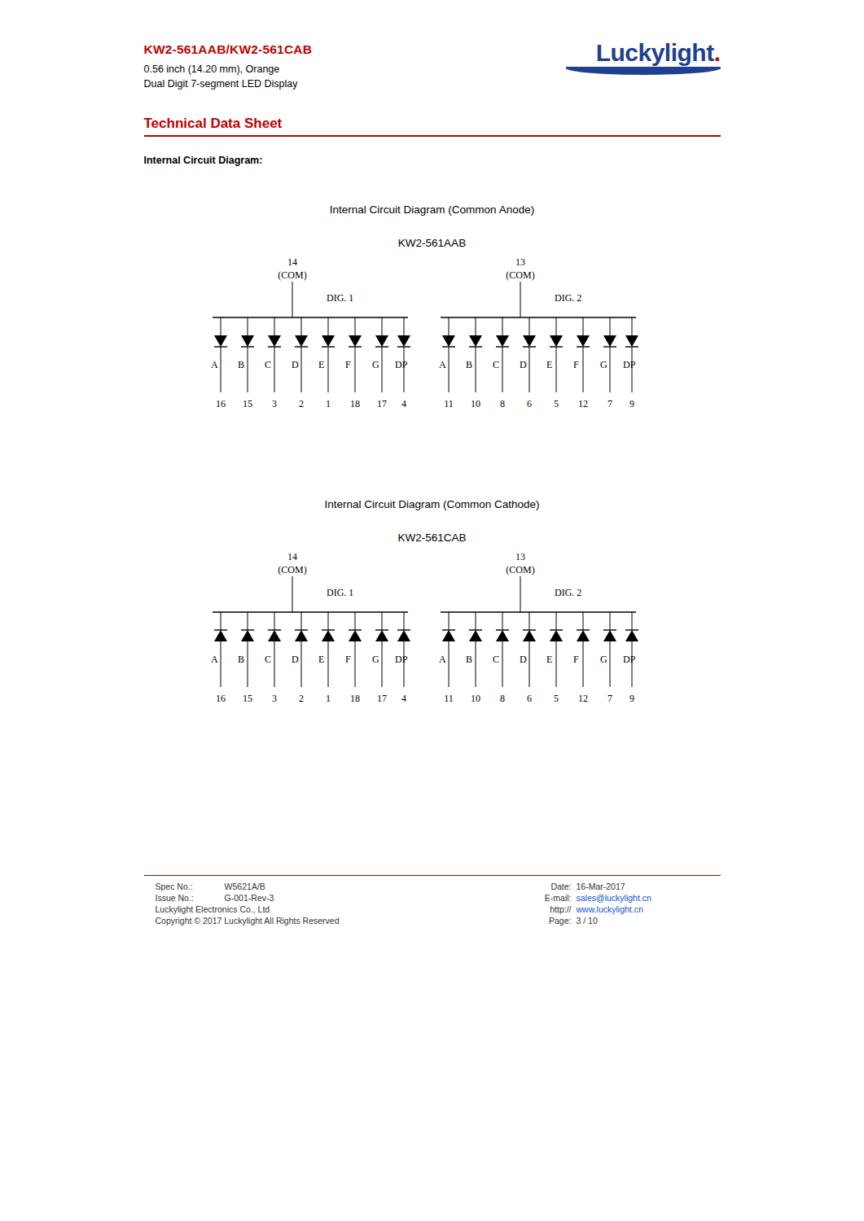KW2-561AAB/KW2-561CAB
0.56 inch (14.20 mm), Orange
Dual Digit 7-segment LED Display
Luckylight.
Technical Data Sheet
Internal Circuit Diagram:
Internal Circuit Diagram (Common Anode)
KW2-561AAB
14 (COM) 13 (COM) DIG. 1 DIG. 2 A B C D E F G DP 16 15 3 2 1 18 17 4 A B C D E F G DP 11 10 8 6 5 12 7 9
Internal Circuit Diagram (Common Cathode)
KW2-561CAB
14 (COM) 13 (COM) DIG. 1 DIG. 2 A B C D E F G DP 16 15 3 2 1 18 17 4 A B C D E F G DP 11 10 8 6 5 12 7 9
| Spec No.: | W5621A/B | Date: | 16-Mar-2017 |
| Issue No.: | G-001-Rev-3 | E-mail: | sales@luckylight.cn |
| Luckylight Electronics Co., Ltd | http:// | www.luckylight.cn |
| Copyright © 2017 Luckylight All Rights Reserved | Page: | 3 / 10 |